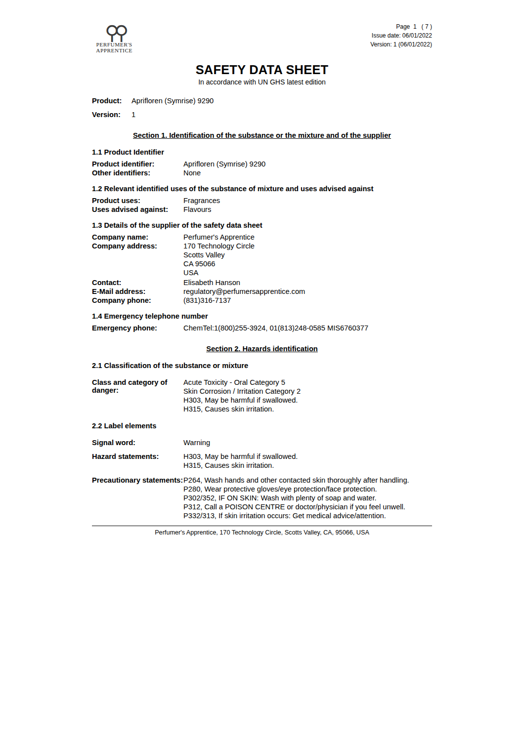⚲⚲ PERFUMER'S APPRENTICE
Page 1 ( 7 )
Issue date: 06/01/2022
Version: 1 (06/01/2022)
SAFETY DATA SHEET
In accordance with UN GHS latest edition
Product:
Aprifloren (Symrise) 9290
Version:
1
Section 1. Identification of the substance or the mixture and of the supplier
1.1 Product Identifier
Product identifier:
Aprifloren (Symrise) 9290
Other identifiers:
None
1.2 Relevant identified uses of the substance of mixture and uses advised against
Product uses:
Fragrances
Uses advised against:
Flavours
1.3 Details of the supplier of the safety data sheet
Company name:
Perfumer's Apprentice
Company address:
170 Technology Circle
Scotts Valley
CA 95066
USA
Contact:
Elisabeth Hanson
E-Mail address:
regulatory@perfumersapprentice.com
Company phone:
(831)316-7137
1.4 Emergency telephone number
Emergency phone:
ChemTel:1(800)255-3924, 01(813)248-0585 MIS6760377
Section 2. Hazards identification
2.1 Classification of the substance or mixture
Class and category of danger:
Acute Toxicity - Oral Category 5
Skin Corrosion / Irritation Category 2
H303, May be harmful if swallowed.
H315, Causes skin irritation.
2.2 Label elements
Signal word:
Warning
Hazard statements:
H303, May be harmful if swallowed.
H315, Causes skin irritation.
Precautionary statements:
P264, Wash hands and other contacted skin thoroughly after handling.
P280, Wear protective gloves/eye protection/face protection.
P302/352, IF ON SKIN: Wash with plenty of soap and water.
P312, Call a POISON CENTRE or doctor/physician if you feel unwell.
P332/313, If skin irritation occurs: Get medical advice/attention.
Perfumer's Apprentice, 170 Technology Circle, Scotts Valley, CA, 95066, USA